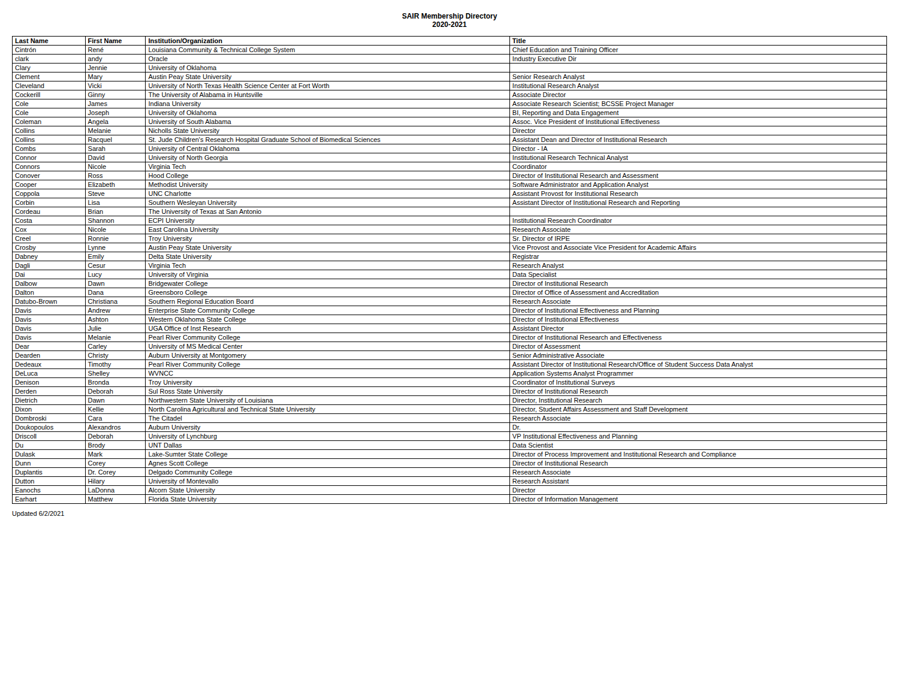SAIR Membership Directory
2020-2021
| Last Name | First Name | Institution/Organization | Title |
| --- | --- | --- | --- |
| Cintrón | René | Louisiana Community & Technical College System | Chief Education and Training Officer |
| clark | andy | Oracle | Industry Executive Dir |
| Clary | Jennie | University of Oklahoma | |
| Clement | Mary | Austin Peay State University | Senior Research Analyst |
| Cleveland | Vicki | University of North Texas Health Science Center at Fort Worth | Institutional Research Analyst |
| Cockerill | Ginny | The University of Alabama in Huntsville | Associate Director |
| Cole | James | Indiana University | Associate Research Scientist; BCSSE Project Manager |
| Cole | Joseph | University of Oklahoma | BI, Reporting and Data Engagement |
| Coleman | Angela | University of South Alabama | Assoc. Vice President of Institutional Effectiveness |
| Collins | Melanie | Nicholls State University | Director |
| Collins | Racquel | St. Jude Children's Research Hospital Graduate School of Biomedical Sciences | Assistant Dean and Director of Institutional Research |
| Combs | Sarah | University of Central Oklahoma | Director - IA |
| Connor | David | University of North Georgia | Institutional Research Technical Analyst |
| Connors | Nicole | Virginia Tech | Coordinator |
| Conover | Ross | Hood College | Director of Institutional Research and Assessment |
| Cooper | Elizabeth | Methodist University | Software Administrator and Application Analyst |
| Coppola | Steve | UNC Charlotte | Assistant Provost for Institutional Research |
| Corbin | Lisa | Southern Wesleyan University | Assistant Director of Institutional Research and Reporting |
| Cordeau | Brian | The University of Texas at San Antonio | |
| Costa | Shannon | ECPI University | Institutional Research Coordinator |
| Cox | Nicole | East Carolina University | Research Associate |
| Creel | Ronnie | Troy University | Sr. Director of IRPE |
| Crosby | Lynne | Austin Peay State University | Vice Provost and Associate Vice President for Academic Affairs |
| Dabney | Emily | Delta State University | Registrar |
| Dagli | Cesur | Virginia Tech | Research Analyst |
| Dai | Lucy | University of Virginia | Data Specialist |
| Dalbow | Dawn | Bridgewater College | Director of Institutional Research |
| Dalton | Dana | Greensboro College | Director of Office of Assessment and Accreditation |
| Datubo-Brown | Christiana | Southern Regional Education Board | Research Associate |
| Davis | Andrew | Enterprise State Community College | Director of Institutional Effectiveness and Planning |
| Davis | Ashton | Western Oklahoma State College | Director of Institutional Effectiveness |
| Davis | Julie | UGA Office of Inst Research | Assistant Director |
| Davis | Melanie | Pearl River Community College | Director of Institutional Research and Effectiveness |
| Dear | Carley | University of MS Medical Center | Director of Assessment |
| Dearden | Christy | Auburn University at Montgomery | Senior Administrative Associate |
| Dedeaux | Timothy | Pearl River Community College | Assistant Director of Institutional Research/Office of Student Success Data Analyst |
| DeLuca | Shelley | WVNCC | Application Systems Analyst Programmer |
| Denison | Bronda | Troy University | Coordinator of Institutional Surveys |
| Derden | Deborah | Sul Ross State University | Director of Institutional Research |
| Dietrich | Dawn | Northwestern State University of Louisiana | Director, Institutional Research |
| Dixon | Kellie | North Carolina Agricultural and Technical State University | Director, Student Affairs Assessment and Staff Development |
| Dombroski | Cara | The Citadel | Research Associate |
| Doukopoulos | Alexandros | Auburn University | Dr. |
| Driscoll | Deborah | University of Lynchburg | VP Institutional Effectiveness and Planning |
| Du | Brody | UNT Dallas | Data Scientist |
| Dulask | Mark | Lake-Sumter State College | Director of Process Improvement and Institutional Research and Compliance |
| Dunn | Corey | Agnes Scott College | Director of Institutional Research |
| Duplantis | Dr. Corey | Delgado Community College | Research Associate |
| Dutton | Hilary | University of Montevallo | Research Assistant |
| Eanochs | LaDonna | Alcorn State University | Director |
| Earhart | Matthew | Florida State University | Director of Information Management |
Updated 6/2/2021